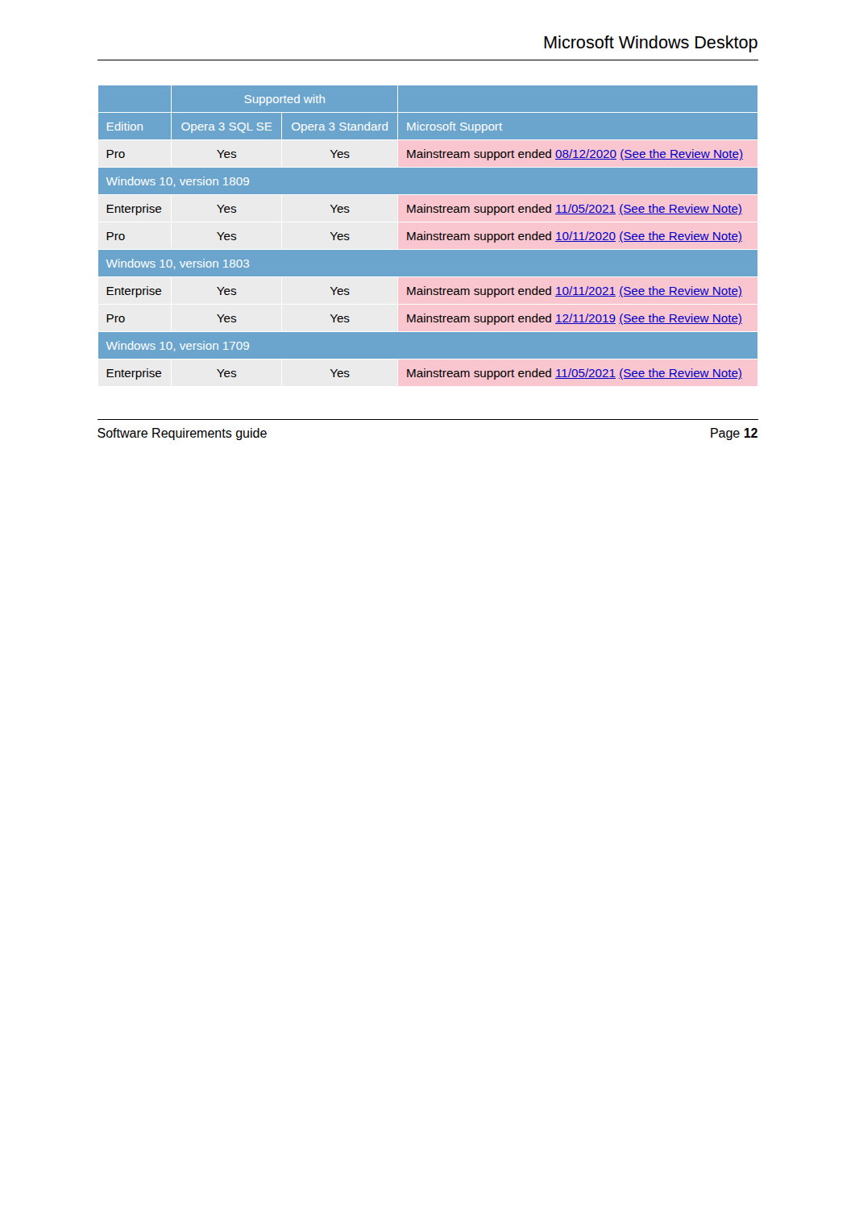Microsoft Windows Desktop
| | Supported with | |
| Edition | Opera 3 SQL SE | Opera 3 Standard | Microsoft Support |
| Pro | Yes | Yes | Mainstream support ended 08/12/2020 (See the Review Note) |
| Windows 10, version 1809 |
| Enterprise | Yes | Yes | Mainstream support ended 11/05/2021 (See the Review Note) |
| Pro | Yes | Yes | Mainstream support ended 10/11/2020 (See the Review Note) |
| Windows 10, version 1803 |
| Enterprise | Yes | Yes | Mainstream support ended 10/11/2021 (See the Review Note) |
| Pro | Yes | Yes | Mainstream support ended 12/11/2019 (See the Review Note) |
| Windows 10, version 1709 |
| Enterprise | Yes | Yes | Mainstream support ended 11/05/2021 (See the Review Note) |
Software Requirements guide
Page 12